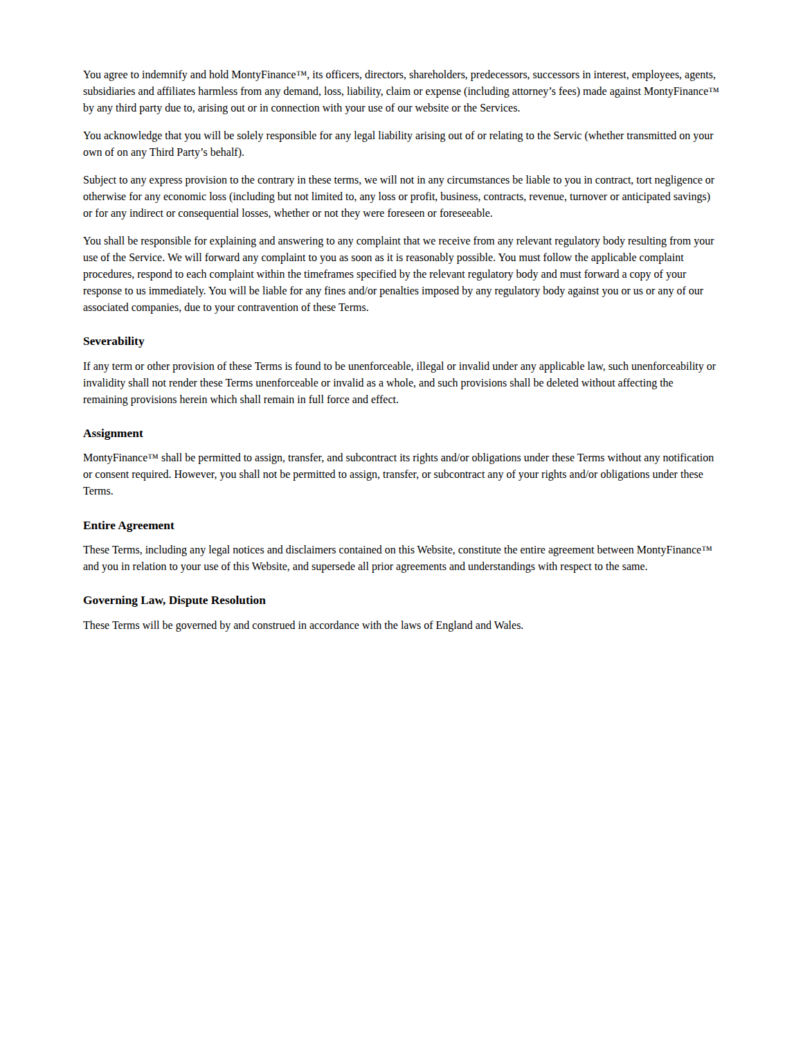You agree to indemnify and hold MontyFinance™, its officers, directors, shareholders, predecessors, successors in interest, employees, agents, subsidiaries and affiliates harmless from any demand, loss, liability, claim or expense (including attorney’s fees) made against MontyFinance™ by any third party due to, arising out or in connection with your use of our website or the Services.
You acknowledge that you will be solely responsible for any legal liability arising out of or relating to the Servic (whether transmitted on your own of on any Third Party’s behalf).
Subject to any express provision to the contrary in these terms, we will not in any circumstances be liable to you in contract, tort negligence or otherwise for any economic loss (including but not limited to, any loss or profit, business, contracts, revenue, turnover or anticipated savings) or for any indirect or consequential losses, whether or not they were foreseen or foreseeable.
You shall be responsible for explaining and answering to any complaint that we receive from any relevant regulatory body resulting from your use of the Service. We will forward any complaint to you as soon as it is reasonably possible. You must follow the applicable complaint procedures, respond to each complaint within the timeframes specified by the relevant regulatory body and must forward a copy of your response to us immediately. You will be liable for any fines and/or penalties imposed by any regulatory body against you or us or any of our associated companies, due to your contravention of these Terms.
Severability
If any term or other provision of these Terms is found to be unenforceable, illegal or invalid under any applicable law, such unenforceability or invalidity shall not render these Terms unenforceable or invalid as a whole, and such provisions shall be deleted without affecting the remaining provisions herein which shall remain in full force and effect.
Assignment
MontyFinance™ shall be permitted to assign, transfer, and subcontract its rights and/or obligations under these Terms without any notification or consent required. However, you shall not be permitted to assign, transfer, or subcontract any of your rights and/or obligations under these Terms.
Entire Agreement
These Terms, including any legal notices and disclaimers contained on this Website, constitute the entire agreement between MontyFinance™ and you in relation to your use of this Website, and supersede all prior agreements and understandings with respect to the same.
Governing Law, Dispute Resolution
These Terms will be governed by and construed in accordance with the laws of England and Wales.